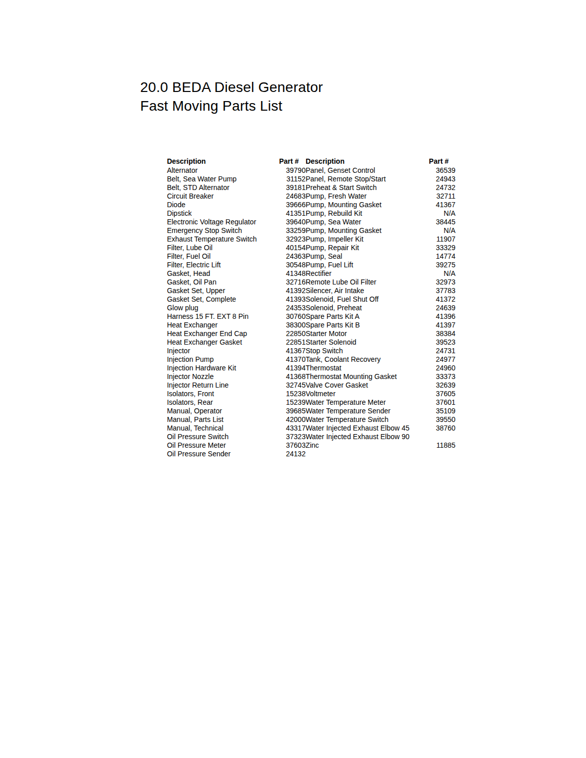20.0 BEDA Diesel Generator
Fast Moving Parts List
| Description | Part # | Description | Part # |
| --- | --- | --- | --- |
| Alternator | 39790 | Panel, Genset Control | 36539 |
| Belt, Sea Water Pump | 31152 | Panel, Remote Stop/Start | 24943 |
| Belt, STD Alternator | 39181 | Preheat & Start Switch | 24732 |
| Circuit Breaker | 24683 | Pump, Fresh Water | 32711 |
| Diode | 39666 | Pump, Mounting Gasket | 41367 |
| Dipstick | 41351 | Pump, Rebuild Kit | N/A |
| Electronic Voltage Regulator | 39640 | Pump, Sea Water | 38445 |
| Emergency Stop Switch | 33259 | Pump, Mounting Gasket | N/A |
| Exhaust Temperature Switch | 32923 | Pump, Impeller Kit | 11907 |
| Filter, Lube Oil | 40154 | Pump, Repair Kit | 33329 |
| Filter, Fuel Oil | 24363 | Pump, Seal | 14774 |
| Filter, Electric Lift | 30548 | Pump, Fuel Lift | 39275 |
| Gasket, Head | 41348 | Rectifier | N/A |
| Gasket, Oil Pan | 32716 | Remote Lube Oil Filter | 32973 |
| Gasket Set, Upper | 41392 | Silencer, Air Intake | 37783 |
| Gasket Set, Complete | 41393 | Solenoid, Fuel Shut Off | 41372 |
| Glow plug | 24353 | Solenoid, Preheat | 24639 |
| Harness 15 FT. EXT 8 Pin | 30760 | Spare Parts Kit A | 41396 |
| Heat Exchanger | 38300 | Spare Parts Kit B | 41397 |
| Heat Exchanger End Cap | 22850 | Starter Motor | 38384 |
| Heat Exchanger Gasket | 22851 | Starter Solenoid | 39523 |
| Injector | 41367 | Stop Switch | 24731 |
| Injection Pump | 41370 | Tank, Coolant Recovery | 24977 |
| Injection Hardware Kit | 41394 | Thermostat | 24960 |
| Injector Nozzle | 41368 | Thermostat Mounting Gasket | 33373 |
| Injector Return Line | 32745 | Valve Cover Gasket | 32639 |
| Isolators, Front | 15238 | Voltmeter | 37605 |
| Isolators, Rear | 15239 | Water Temperature Meter | 37601 |
| Manual, Operator | 39685 | Water Temperature Sender | 35109 |
| Manual, Parts List | 42000 | Water Temperature Switch | 39550 |
| Manual, Technical | 43317 | Water Injected Exhaust Elbow 45 | 38760 |
| Oil Pressure Switch | 37323 | Water Injected Exhaust Elbow 90 | |
| Oil Pressure Meter | 37603 | Zinc | 11885 |
| Oil Pressure Sender | 24132 | | |